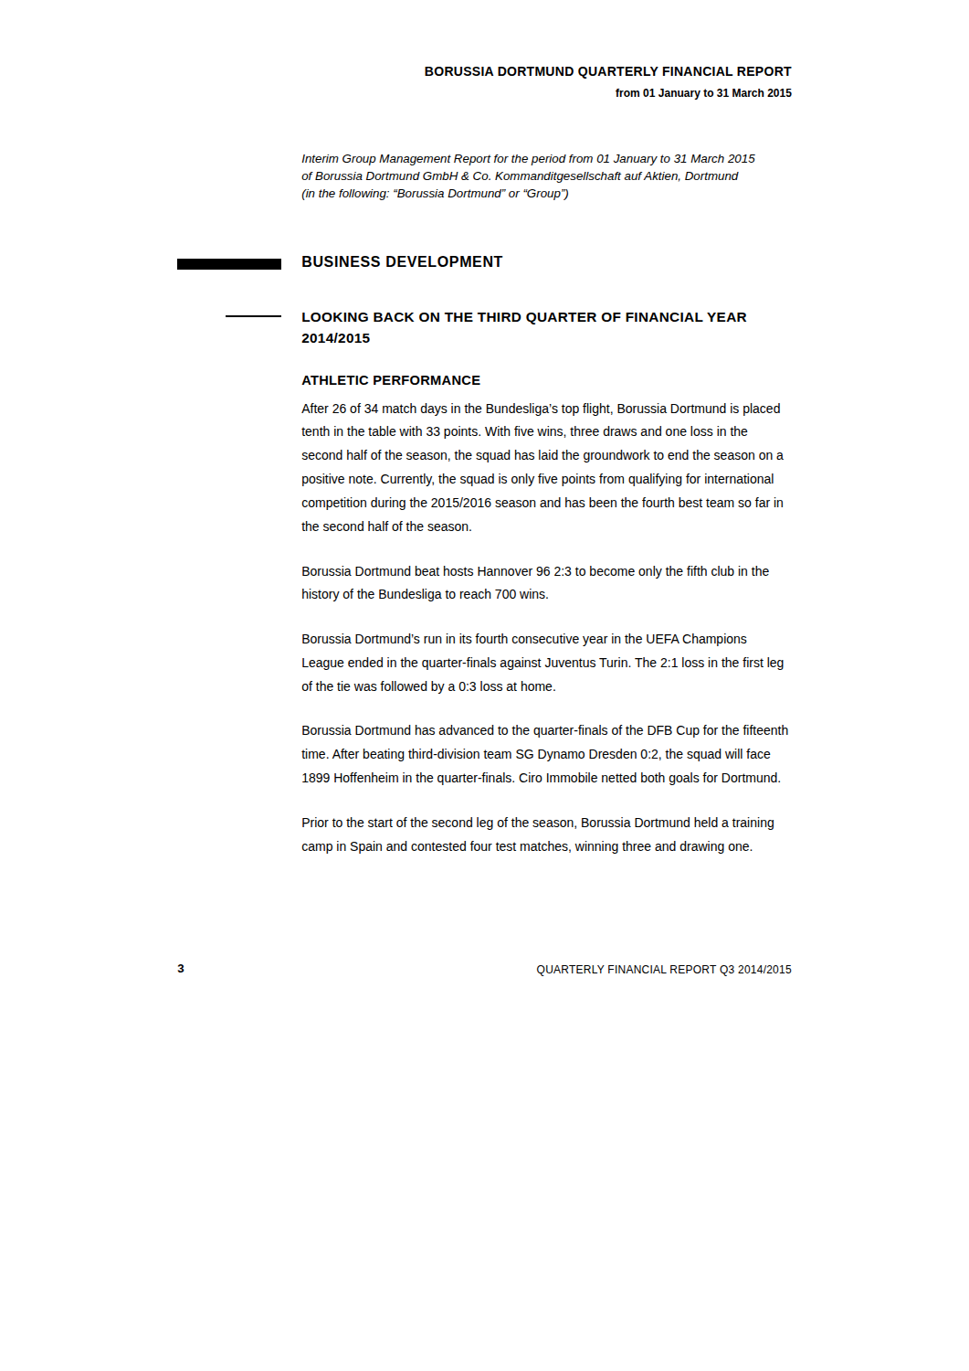Borussia Dortmund Quarterly Financial Report
from 01 January to 31 March 2015
Interim Group Management Report for the period from 01 January to 31 March 2015
of Borussia Dortmund GmbH & Co. Kommanditgesellschaft auf Aktien, Dortmund
(in the following: “Borussia Dortmund” or “Group”)
Business Development
Looking back on the third quarter of financial year 2014/2015
Athletic performance
After 26 of 34 match days in the Bundesliga’s top flight, Borussia Dortmund is placed tenth in the table with 33 points. With five wins, three draws and one loss in the second half of the season, the squad has laid the groundwork to end the season on a positive note. Currently, the squad is only five points from qualifying for international competition during the 2015/2016 season and has been the fourth best team so far in the second half of the season.
Borussia Dortmund beat hosts Hannover 96 2:3 to become only the fifth club in the history of the Bundesliga to reach 700 wins.
Borussia Dortmund’s run in its fourth consecutive year in the UEFA Champions League ended in the quarter-finals against Juventus Turin. The 2:1 loss in the first leg of the tie was followed by a 0:3 loss at home.
Borussia Dortmund has advanced to the quarter-finals of the DFB Cup for the fifteenth time. After beating third-division team SG Dynamo Dresden 0:2, the squad will face 1899 Hoffenheim in the quarter-finals. Ciro Immobile netted both goals for Dortmund.
Prior to the start of the second leg of the season, Borussia Dortmund held a training camp in Spain and contested four test matches, winning three and drawing one.
3
QUARTERLY FINANCIAL REPORT Q3 2014/2015